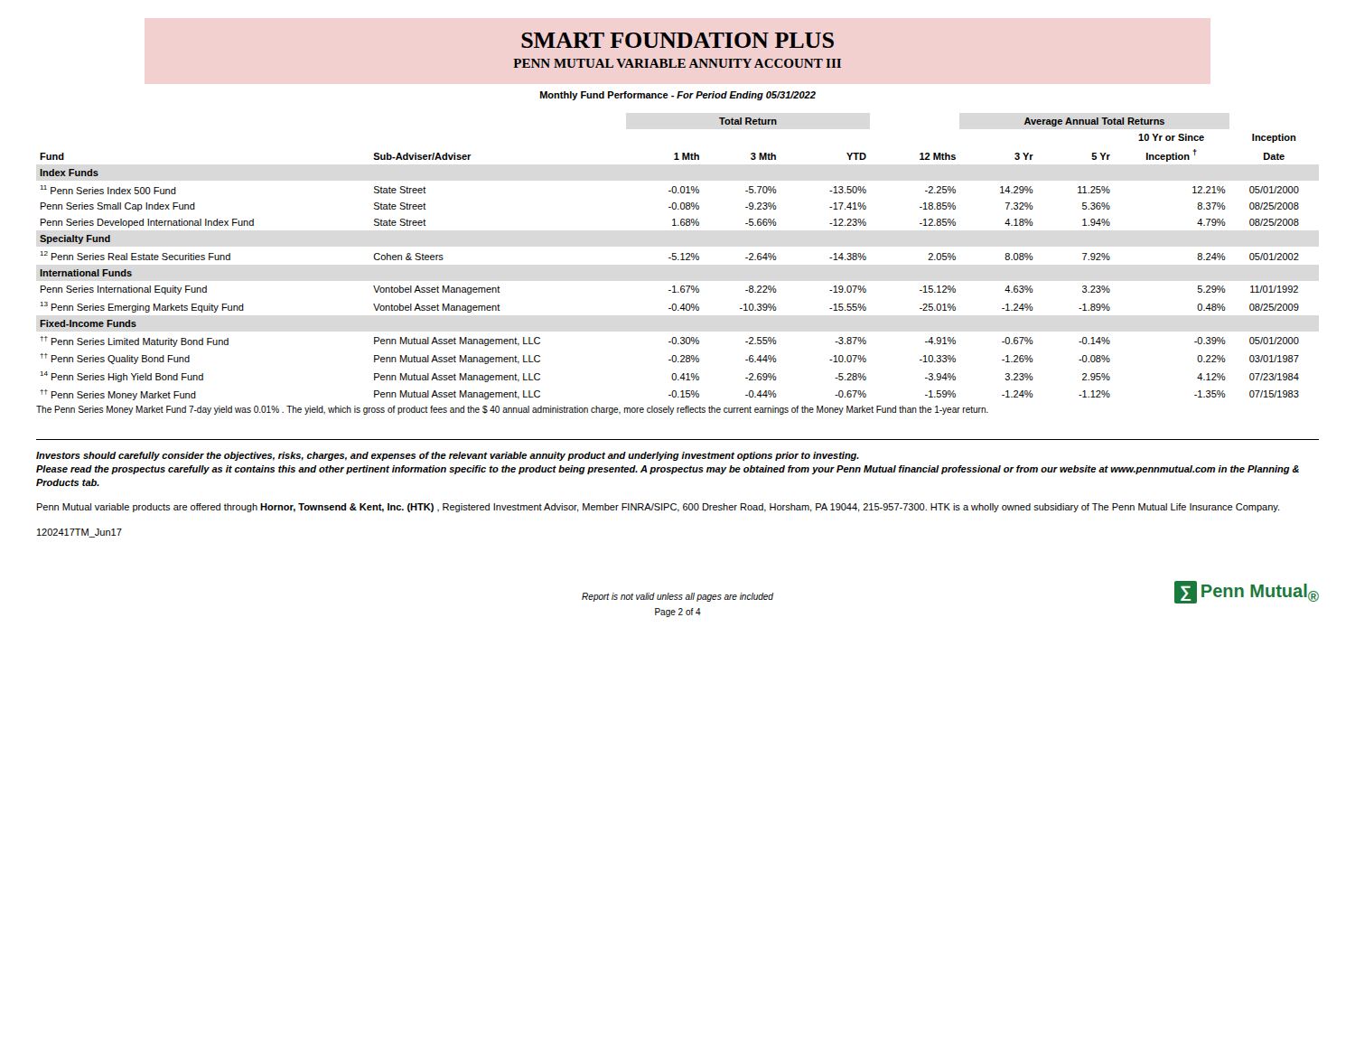SMART FOUNDATION PLUS
PENN MUTUAL VARIABLE ANNUITY ACCOUNT III
Monthly Fund Performance - For Period Ending 05/31/2022
| | Total Return | | Average Annual Total Returns | |
| --- | --- | --- | --- | --- |
| | | | 10 Yr or Since | Inception |
| Fund | Sub-Adviser/Adviser | 1 Mth | 3 Mth | YTD | 12 Mths | 3 Yr | 5 Yr | Inception † | Date |
| Index Funds |
| 11 Penn Series Index 500 Fund | State Street | -0.01% | -5.70% | -13.50% | -2.25% | 14.29% | 11.25% | 12.21% | 05/01/2000 |
| Penn Series Small Cap Index Fund | State Street | -0.08% | -9.23% | -17.41% | -18.85% | 7.32% | 5.36% | 8.37% | 08/25/2008 |
| Penn Series Developed International Index Fund | State Street | 1.68% | -5.66% | -12.23% | -12.85% | 4.18% | 1.94% | 4.79% | 08/25/2008 |
| Specialty Fund |
| 12 Penn Series Real Estate Securities Fund | Cohen & Steers | -5.12% | -2.64% | -14.38% | 2.05% | 8.08% | 7.92% | 8.24% | 05/01/2002 |
| International Funds |
| Penn Series International Equity Fund | Vontobel Asset Management | -1.67% | -8.22% | -19.07% | -15.12% | 4.63% | 3.23% | 5.29% | 11/01/1992 |
| 13 Penn Series Emerging Markets Equity Fund | Vontobel Asset Management | -0.40% | -10.39% | -15.55% | -25.01% | -1.24% | -1.89% | 0.48% | 08/25/2009 |
| Fixed-Income Funds |
| †† Penn Series Limited Maturity Bond Fund | Penn Mutual Asset Management, LLC | -0.30% | -2.55% | -3.87% | -4.91% | -0.67% | -0.14% | -0.39% | 05/01/2000 |
| †† Penn Series Quality Bond Fund | Penn Mutual Asset Management, LLC | -0.28% | -6.44% | -10.07% | -10.33% | -1.26% | -0.08% | 0.22% | 03/01/1987 |
| 14 Penn Series High Yield Bond Fund | Penn Mutual Asset Management, LLC | 0.41% | -2.69% | -5.28% | -3.94% | 3.23% | 2.95% | 4.12% | 07/23/1984 |
| †† Penn Series Money Market Fund | Penn Mutual Asset Management, LLC | -0.15% | -0.44% | -0.67% | -1.59% | -1.24% | -1.12% | -1.35% | 07/15/1983 |
The Penn Series Money Market Fund 7-day yield was 0.01% . The yield, which is gross of product fees and the $ 40 annual administration charge, more closely reflects the current earnings of the Money Market Fund than the 1-year return.
Investors should carefully consider the objectives, risks, charges, and expenses of the relevant variable annuity product and underlying investment options prior to investing.
Please read the prospectus carefully as it contains this and other pertinent information specific to the product being presented. A prospectus may be obtained from your Penn Mutual financial professional or from our website at www.pennmutual.com in the Planning & Products tab.
Penn Mutual variable products are offered through Hornor, Townsend & Kent, Inc. (HTK) , Registered Investment Advisor, Member FINRA/SIPC, 600 Dresher Road, Horsham, PA 19044, 215-957-7300. HTK is a wholly owned subsidiary of The Penn Mutual Life Insurance Company.
1202417TM_Jun17
Report is not valid unless all pages are included
Page 2 of 4
∑Penn Mutual®